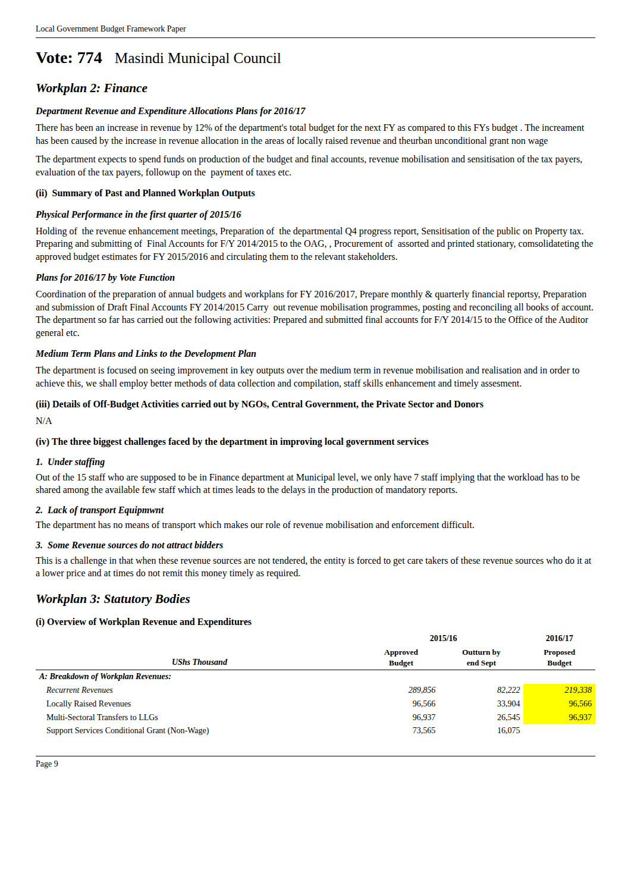Local Government Budget Framework Paper
Vote: 774 Masindi Municipal Council
Workplan 2: Finance
Department Revenue and Expenditure Allocations Plans for 2016/17
There has been an increase in revenue by 12% of the department's total budget for the next FY as compared to this FYs budget . The increament has been caused by the increase in revenue allocation in the areas of locally raised revenue and theurban unconditional grant non wage
The department expects to spend funds on production of the budget and final accounts, revenue mobilisation and sensitisation of the tax payers, evaluation of the tax payers, followup on the payment of taxes etc.
(ii) Summary of Past and Planned Workplan Outputs
Physical Performance in the first quarter of 2015/16
Holding of the revenue enhancement meetings, Preparation of the departmental Q4 progress report, Sensitisation of the public on Property tax. Preparing and submitting of Final Accounts for F/Y 2014/2015 to the OAG, , Procurement of assorted and printed stationary, comsolidateting the approved budget estimates for FY 2015/2016 and circulating them to the relevant stakeholders.
Plans for 2016/17 by Vote Function
Coordination of the preparation of annual budgets and workplans for FY 2016/2017, Prepare monthly & quarterly financial reportsy, Preparation and submission of Draft Final Accounts FY 2014/2015 Carry out revenue mobilisation programmes, posting and reconciling all books of account. The department so far has carried out the following activities: Prepared and submitted final accounts for F/Y 2014/15 to the Office of the Auditor general etc.
Medium Term Plans and Links to the Development Plan
The department is focused on seeing improvement in key outputs over the medium term in revenue mobilisation and realisation and in order to achieve this, we shall employ better methods of data collection and compilation, staff skills enhancement and timely assesment.
(iii) Details of Off-Budget Activities carried out by NGOs, Central Government, the Private Sector and Donors
N/A
(iv) The three biggest challenges faced by the department in improving local government services
1. Under staffing
Out of the 15 staff who are supposed to be in Finance department at Municipal level, we only have 7 staff implying that the workload has to be shared among the available few staff which at times leads to the delays in the production of mandatory reports.
2. Lack of transport Equipmwnt
The department has no means of transport which makes our role of revenue mobilisation and enforcement difficult.
3. Some Revenue sources do not attract bidders
This is a challenge in that when these revenue sources are not tendered, the entity is forced to get care takers of these revenue sources who do it at a lower price and at times do not remit this money timely as required.
Workplan 3: Statutory Bodies
(i) Overview of Workplan Revenue and Expenditures
| | 2015/16 | 2016/17 |
| --- | --- | --- |
| UShs Thousand | Approved Budget | Outturn by end Sept | Proposed Budget |
| A: Breakdown of Workplan Revenues: | | | |
| Recurrent Revenues | 289,856 | 82,222 | 219,338 |
| Locally Raised Revenues | 96,566 | 33,904 | 96,566 |
| Multi-Sectoral Transfers to LLGs | 96,937 | 26,545 | 96,937 |
| Support Services Conditional Grant (Non-Wage) | 73,565 | 16,075 | |
Page 9